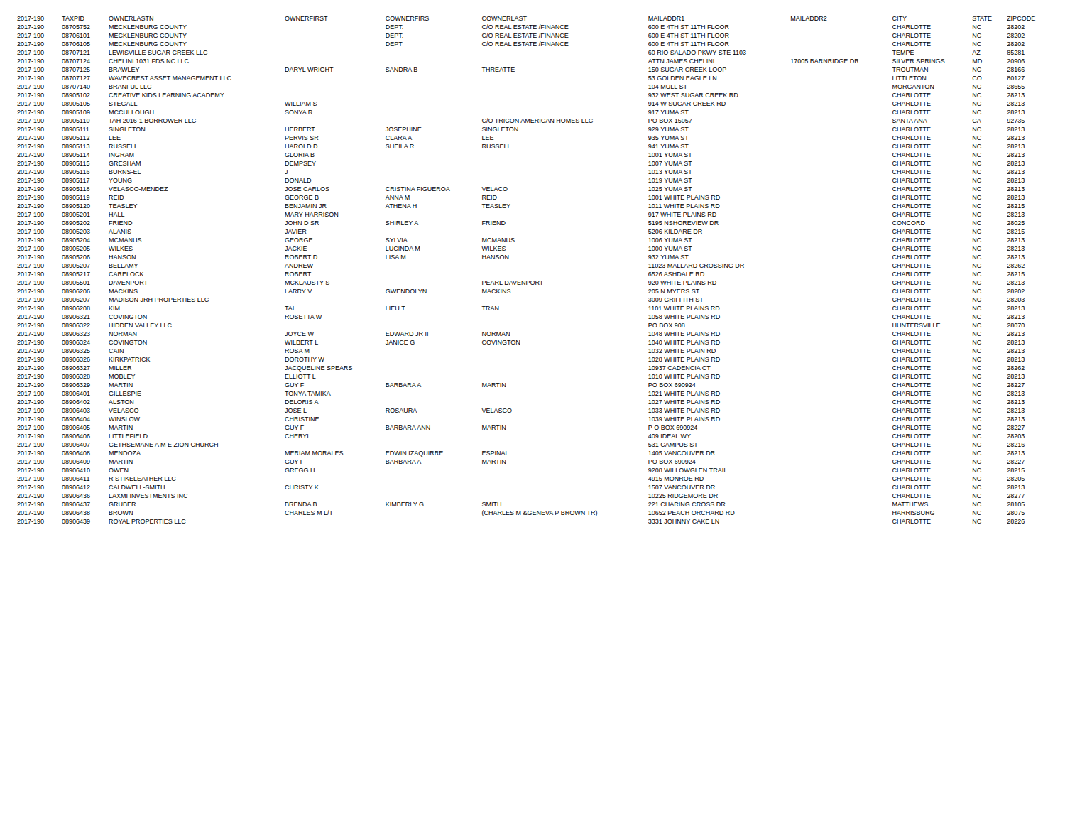| 2017-190 | TAXPID | OWNERLASTN | OWNERFIRST | COWNERFIRS | COWNERLAST | MAILADDR1 | MAILADDR2 | CITY | STATE | ZIPCODE |
| --- | --- | --- | --- | --- | --- | --- | --- | --- | --- | --- |
| 2017-190 | 08705752 | MECKLENBURG COUNTY | | DEPT. | C/O REAL ESTATE /FINANCE | 600 E 4TH ST 11TH FLOOR | | CHARLOTTE | NC | 28202 |
| 2017-190 | 08706101 | MECKLENBURG COUNTY | | DEPT. | C/O REAL ESTATE /FINANCE | 600 E 4TH ST 11TH FLOOR | | CHARLOTTE | NC | 28202 |
| 2017-190 | 08706105 | MECKLENBURG COUNTY | | DEPT | C/O REAL ESTATE /FINANCE | 600 E 4TH ST 11TH FLOOR | | CHARLOTTE | NC | 28202 |
| 2017-190 | 08707121 | LEWISVILLE SUGAR CREEK LLC | | | | 60 RIO SALADO PKWY STE 1103 | | TEMPE | AZ | 85281 |
| 2017-190 | 08707124 | CHELINI 1031 FDS NC LLC | | | | ATTN:JAMES CHELINI | 17005 BARNRIDGE DR | SILVER SPRINGS | MD | 20906 |
| 2017-190 | 08707125 | BRAWLEY | DARYL WRIGHT | SANDRA B | THREATTE | 150 SUGAR CREEK LOOP | | TROUTMAN | NC | 28166 |
| 2017-190 | 08707127 | WAVECREST ASSET MANAGEMENT LLC | | | | 53 GOLDEN EAGLE LN | | LITTLETON | CO | 80127 |
| 2017-190 | 08707140 | BRANFUL LLC | | | | 104 MULL ST | | MORGANTON | NC | 28655 |
| 2017-190 | 08905102 | CREATIVE KIDS LEARNING ACADEMY | | | | 932 WEST SUGAR CREEK RD | | CHARLOTTE | NC | 28213 |
| 2017-190 | 08905105 | STEGALL | WILLIAM S | | | 914 W SUGAR CREEK RD | | CHARLOTTE | NC | 28213 |
| 2017-190 | 08905109 | MCCULLOUGH | SONYA R | | | 917 YUMA ST | | CHARLOTTE | NC | 28213 |
| 2017-190 | 08905110 | TAH 2016-1 BORROWER LLC | | | C/O TRICON AMERICAN HOMES LLC | PO BOX 15057 | | SANTA ANA | CA | 92735 |
| 2017-190 | 08905111 | SINGLETON | HERBERT | JOSEPHINE | SINGLETON | 929 YUMA ST | | CHARLOTTE | NC | 28213 |
| 2017-190 | 08905112 | LEE | PERVIS SR | CLARA A | LEE | 935 YUMA ST | | CHARLOTTE | NC | 28213 |
| 2017-190 | 08905113 | RUSSELL | HAROLD D | SHEILA R | RUSSELL | 941 YUMA ST | | CHARLOTTE | NC | 28213 |
| 2017-190 | 08905114 | INGRAM | GLORIA B | | | 1001 YUMA ST | | CHARLOTTE | NC | 28213 |
| 2017-190 | 08905115 | GRESHAM | DEMPSEY | | | 1007 YUMA ST | | CHARLOTTE | NC | 28213 |
| 2017-190 | 08905116 | BURNS-EL | J | | | 1013 YUMA ST | | CHARLOTTE | NC | 28213 |
| 2017-190 | 08905117 | YOUNG | DONALD | | | 1019 YUMA ST | | CHARLOTTE | NC | 28213 |
| 2017-190 | 08905118 | VELASCO-MENDEZ | JOSE CARLOS | CRISTINA FIGUEROA | VELACO | 1025 YUMA ST | | CHARLOTTE | NC | 28213 |
| 2017-190 | 08905119 | REID | GEORGE B | ANNA M | REID | 1001 WHITE PLAINS RD | | CHARLOTTE | NC | 28213 |
| 2017-190 | 08905120 | TEASLEY | BENJAMIN JR | ATHENA H | TEASLEY | 1011 WHITE PLAINS RD | | CHARLOTTE | NC | 28215 |
| 2017-190 | 08905201 | HALL | MARY HARRISON | | | 917 WHITE PLAINS RD | | CHARLOTTE | NC | 28213 |
| 2017-190 | 08905202 | FRIEND | JOHN D SR | SHIRLEY A | FRIEND | 5195 NSHOREVIEW DR | | CONCORD | NC | 28025 |
| 2017-190 | 08905203 | ALANIS | JAVIER | | | 5206 KILDARE DR | | CHARLOTTE | NC | 28215 |
| 2017-190 | 08905204 | MCMANUS | GEORGE | SYLVIA | MCMANUS | 1006 YUMA ST | | CHARLOTTE | NC | 28213 |
| 2017-190 | 08905205 | WILKES | JACKIE | LUCINDA M | WILKES | 1000 YUMA ST | | CHARLOTTE | NC | 28213 |
| 2017-190 | 08905206 | HANSON | ROBERT D | LISA M | HANSON | 932 YUMA ST | | CHARLOTTE | NC | 28213 |
| 2017-190 | 08905207 | BELLAMY | ANDREW | | | 11023 MALLARD CROSSING DR | | CHARLOTTE | NC | 28262 |
| 2017-190 | 08905217 | CARELOCK | ROBERT | | | 6526 ASHDALE RD | | CHARLOTTE | NC | 28215 |
| 2017-190 | 08905501 | DAVENPORT | MCKLAUSTY S | | PEARL DAVENPORT | 920 WHITE PLAINS RD | | CHARLOTTE | NC | 28213 |
| 2017-190 | 08906206 | MACKINS | LARRY V | GWENDOLYN | MACKINS | 205 N MYERS ST | | CHARLOTTE | NC | 28202 |
| 2017-190 | 08906207 | MADISON JRH PROPERTIES LLC | | | | 3009 GRIFFITH ST | | CHARLOTTE | NC | 28203 |
| 2017-190 | 08906208 | KIM | TAI | LIEU T | TRAN | 1101 WHITE PLAINS RD | | CHARLOTTE | NC | 28213 |
| 2017-190 | 08906321 | COVINGTON | ROSETTA W | | | 1058 WHITE PLAINS RD | | CHARLOTTE | NC | 28213 |
| 2017-190 | 08906322 | HIDDEN VALLEY LLC | | | | PO BOX 908 | | HUNTERSVILLE | NC | 28070 |
| 2017-190 | 08906323 | NORMAN | JOYCE W | EDWARD JR II | NORMAN | 1048 WHITE PLAINS RD | | CHARLOTTE | NC | 28213 |
| 2017-190 | 08906324 | COVINGTON | WILBERT L | JANICE G | COVINGTON | 1040 WHITE PLAINS RD | | CHARLOTTE | NC | 28213 |
| 2017-190 | 08906325 | CAIN | ROSA M | | | 1032 WHITE PLAIN RD | | CHARLOTTE | NC | 28213 |
| 2017-190 | 08906326 | KIRKPATRICK | DOROTHY W | | | 1028 WHITE PLAINS RD | | CHARLOTTE | NC | 28213 |
| 2017-190 | 08906327 | MILLER | JACQUELINE SPEARS | | | 10937 CADENCIA CT | | CHARLOTTE | NC | 28262 |
| 2017-190 | 08906328 | MOBLEY | ELLIOTT L | | | 1010 WHITE PLAINS RD | | CHARLOTTE | NC | 28213 |
| 2017-190 | 08906329 | MARTIN | GUY F | BARBARA A | MARTIN | PO BOX 690924 | | CHARLOTTE | NC | 28227 |
| 2017-190 | 08906401 | GILLESPIE | TONYA TAMIKA | | | 1021 WHITE PLAINS RD | | CHARLOTTE | NC | 28213 |
| 2017-190 | 08906402 | ALSTON | DELORIS A | | | 1027 WHITE PLAINS RD | | CHARLOTTE | NC | 28213 |
| 2017-190 | 08906403 | VELASCO | JOSE L | ROSAURA | VELASCO | 1033 WHITE PLAINS RD | | CHARLOTTE | NC | 28213 |
| 2017-190 | 08906404 | WINSLOW | CHRISTINE | | | 1039 WHITE PLAINS RD | | CHARLOTTE | NC | 28213 |
| 2017-190 | 08906405 | MARTIN | GUY F | BARBARA ANN | MARTIN | P O BOX 690924 | | CHARLOTTE | NC | 28227 |
| 2017-190 | 08906406 | LITTLEFIELD | CHERYL | | | 409 IDEAL WY | | CHARLOTTE | NC | 28203 |
| 2017-190 | 08906407 | GETHSEMANE A M E ZION CHURCH | | | | 531 CAMPUS ST | | CHARLOTTE | NC | 28216 |
| 2017-190 | 08906408 | MENDOZA | MERIAM MORALES | EDWIN IZAQUIRRE | ESPINAL | 1405 VANCOUVER DR | | CHARLOTTE | NC | 28213 |
| 2017-190 | 08906409 | MARTIN | GUY F | BARBARA A | MARTIN | PO BOX 690924 | | CHARLOTTE | NC | 28227 |
| 2017-190 | 08906410 | OWEN | GREGG H | | | 9208 WILLOWGLEN TRAIL | | CHARLOTTE | NC | 28215 |
| 2017-190 | 08906411 | R STIKELEATHER LLC | | | | 4915 MONROE RD | | CHARLOTTE | NC | 28205 |
| 2017-190 | 08906412 | CALDWELL-SMITH | CHRISTY K | | | 1507 VANCOUVER DR | | CHARLOTTE | NC | 28213 |
| 2017-190 | 08906436 | LAXMI INVESTMENTS INC | | | | 10225 RIDGEMORE DR | | CHARLOTTE | NC | 28277 |
| 2017-190 | 08906437 | GRUBER | BRENDA B | KIMBERLY G | SMITH | 221 CHARING CROSS DR | | MATTHEWS | NC | 28105 |
| 2017-190 | 08906438 | BROWN | CHARLES M L/T | | (CHARLES M &GENEVA P BROWN TR) | 10652 PEACH ORCHARD RD | | HARRISBURG | NC | 28075 |
| 2017-190 | 08906439 | ROYAL PROPERTIES LLC | | | | 3331 JOHNNY CAKE LN | | CHARLOTTE | NC | 28226 |